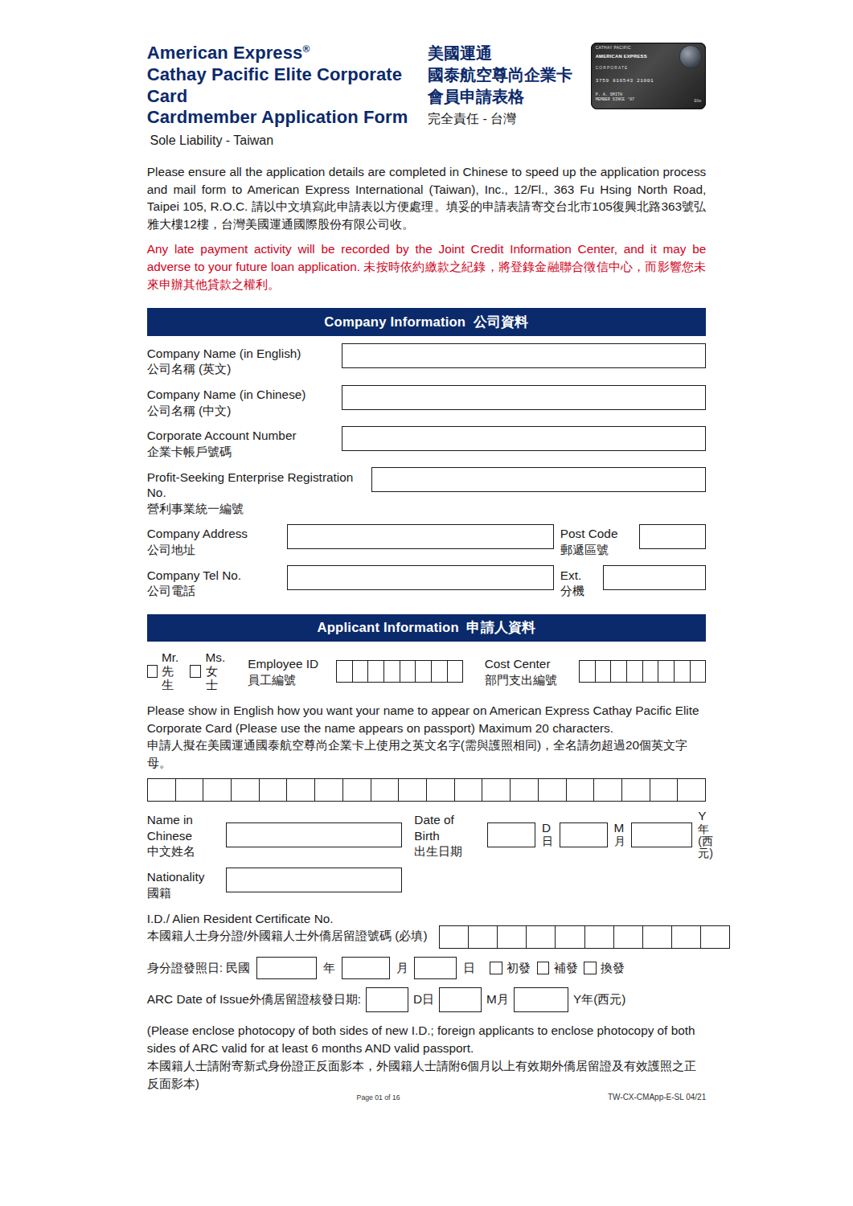American Express®
Cathay Pacific Elite Corporate Card
Cardmember Application Form
Sole Liability - Taiwan
美國運通
國泰航空尊尚企業卡
會員申請表格
完全責任 - 台灣
CATHAY PACIFIC
AMERICAN EXPRESS
CORPORATE
3759 816543 21001
P. A. SMITH
MEMBER SINCE '97
Elite
Please ensure all the application details are completed in Chinese to speed up the application process and mail form to American Express International (Taiwan), Inc., 12/Fl., 363 Fu Hsing North Road, Taipei 105, R.O.C. 請以中文填寫此申請表以方便處理。填妥的申請表請寄交台北市105復興北路363號弘雅大樓12樓，台灣美國運通國際股份有限公司收。
Any late payment activity will be recorded by the Joint Credit Information Center, and it may be adverse to your future loan application. 未按時依約繳款之紀錄，將登錄金融聯合徵信中心，而影響您未來申辦其他貸款之權利。
Company Information 公司資料
Company Name (in English) 公司名稱 (英文)
Company Name (in Chinese) 公司名稱 (中文)
Corporate Account Number 企業卡帳戶號碼
Profit-Seeking Enterprise Registration No. 營利事業統一編號
Company Address 公司地址
Post Code 郵遞區號
Company Tel No. 公司電話
Ext. 分機
Applicant Information 申請人資料
Mr.先生 Ms.女士 Employee ID 員工編號 Cost Center 部門支出編號
Please show in English how you want your name to appear on American Express Cathay Pacific Elite Corporate Card (Please use the name appears on passport) Maximum 20 characters.
申請人擬在美國運通國泰航空尊尚企業卡上使用之英文名字(需與護照相同)，全名請勿超過20個英文字母。
Name in Chinese 中文姓名
Date of Birth 出生日期
D日
M月
Y年 (西元)
Nationality 國籍
I.D./ Alien Resident Certificate No.
本國籍人士身分證/外國籍人士外僑居留證號碼 (必填)
身分證發照日: 民國 年 月 日 初發 補發 換發
ARC Date of Issue外僑居留證核發日期: D日 M月 Y年(西元)
(Please enclose photocopy of both sides of new I.D.; foreign applicants to enclose photocopy of both sides of ARC valid for at least 6 months AND valid passport.
本國籍人士請附寄新式身份證正反面影本，外國籍人士請附6個月以上有效期外僑居留證及有效護照之正反面影本)
Page 01 of 16
TW-CX-CMApp-E-SL 04/21